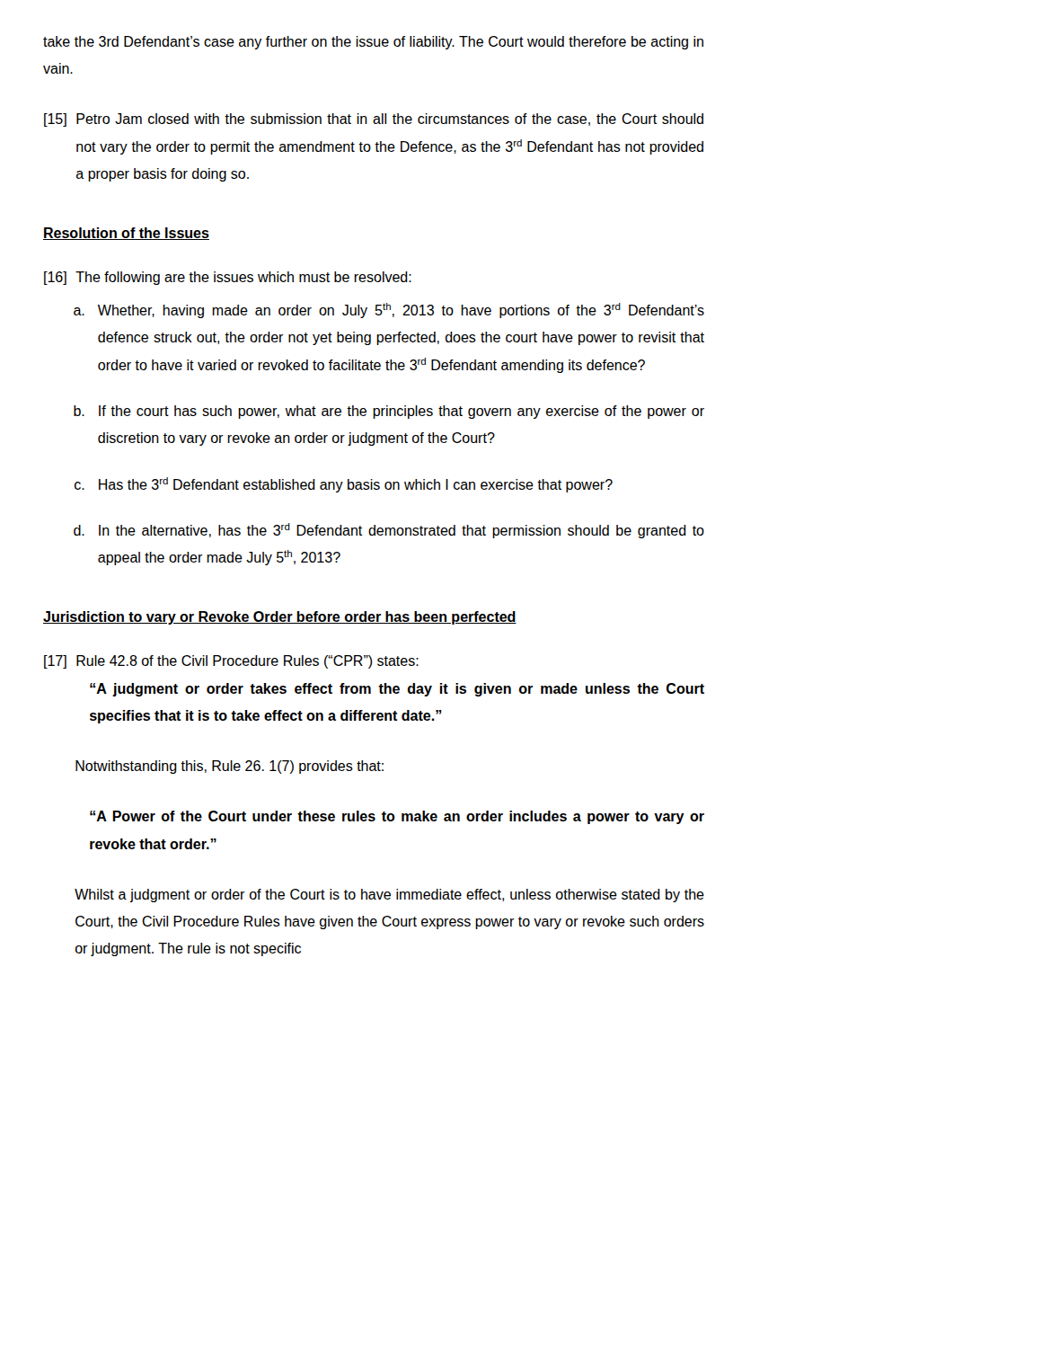take the 3rd Defendant’s case any further on the issue of liability. The Court would therefore be acting in vain.
[15] Petro Jam closed with the submission that in all the circumstances of the case, the Court should not vary the order to permit the amendment to the Defence, as the 3rd Defendant has not provided a proper basis for doing so.
Resolution of the Issues
[16] The following are the issues which must be resolved:
Whether, having made an order on July 5th, 2013 to have portions of the 3rd Defendant’s defence struck out, the order not yet being perfected, does the court have power to revisit that order to have it varied or revoked to facilitate the 3rd Defendant amending its defence?
If the court has such power, what are the principles that govern any exercise of the power or discretion to vary or revoke an order or judgment of the Court?
Has the 3rd Defendant established any basis on which I can exercise that power?
In the alternative, has the 3rd Defendant demonstrated that permission should be granted to appeal the order made July 5th, 2013?
Jurisdiction to vary or Revoke Order before order has been perfected
[17] Rule 42.8 of the Civil Procedure Rules (“CPR”) states:
“A judgment or order takes effect from the day it is given or made unless the Court specifies that it is to take effect on a different date.”
Notwithstanding this, Rule 26. 1(7) provides that:
“A Power of the Court under these rules to make an order includes a power to vary or revoke that order.”
Whilst a judgment or order of the Court is to have immediate effect, unless otherwise stated by the Court, the Civil Procedure Rules have given the Court express power to vary or revoke such orders or judgment. The rule is not specific